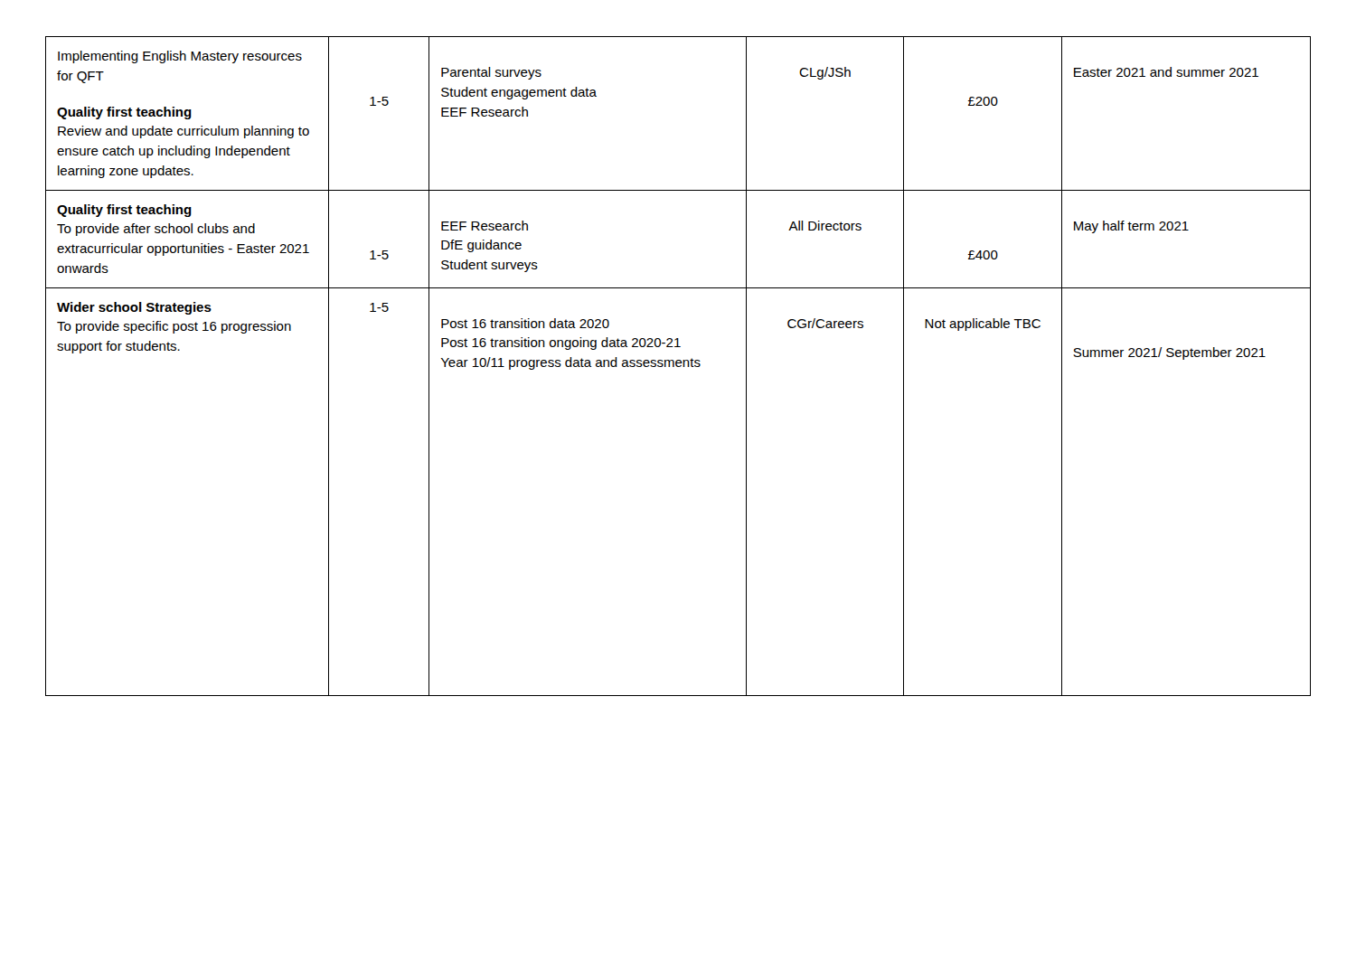| Implementing English Mastery resources for QFT Quality first teaching Review and update curriculum planning to ensure catch up including Independent learning zone updates. | 1-5 | Parental surveys Student engagement data EEF Research | CLg/JSh | £200 | Easter 2021 and summer 2021 |
| Quality first teaching To provide after school clubs and extracurricular opportunities - Easter 2021 onwards | 1-5 | EEF Research DfE guidance Student surveys | All Directors | £400 | May half term 2021 |
| Wider school Strategies To provide specific post 16 progression support for students. | 1-5 | Post 16 transition data 2020 Post 16 transition ongoing data 2020-21 Year 10/11 progress data and assessments | CGr/Careers | Not applicable TBC | Summer 2021/ September 2021 |